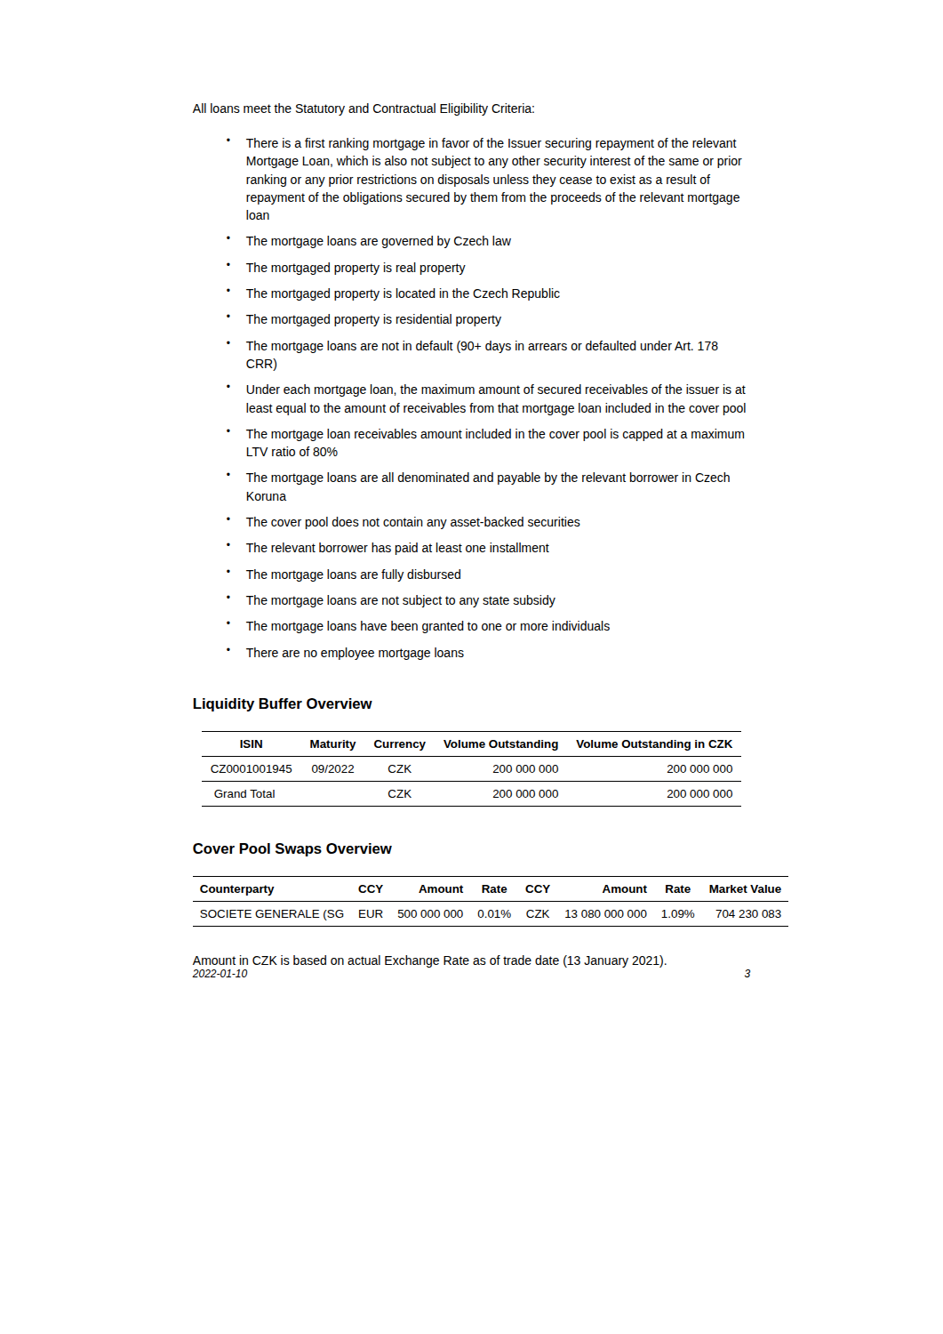All loans meet the Statutory and Contractual Eligibility Criteria:
There is a first ranking mortgage in favor of the Issuer securing repayment of the relevant Mortgage Loan, which is also not subject to any other security interest of the same or prior ranking or any prior restrictions on disposals unless they cease to exist as a result of repayment of the obligations secured by them from the proceeds of the relevant mortgage loan
The mortgage loans are governed by Czech law
The mortgaged property is real property
The mortgaged property is located in the Czech Republic
The mortgaged property is residential property
The mortgage loans are not in default (90+ days in arrears or defaulted under Art. 178 CRR)
Under each mortgage loan, the maximum amount of secured receivables of the issuer is at least equal to the amount of receivables from that mortgage loan included in the cover pool
The mortgage loan receivables amount included in the cover pool is capped at a maximum LTV ratio of 80%
The mortgage loans are all denominated and payable by the relevant borrower in Czech Koruna
The cover pool does not contain any asset-backed securities
The relevant borrower has paid at least one installment
The mortgage loans are fully disbursed
The mortgage loans are not subject to any state subsidy
The mortgage loans have been granted to one or more individuals
There are no employee mortgage loans
Liquidity Buffer Overview
| ISIN | Maturity | Currency | Volume Outstanding | Volume Outstanding in CZK |
| --- | --- | --- | --- | --- |
| CZ0001001945 | 09/2022 | CZK | 200 000 000 | 200 000 000 |
| Grand Total | | CZK | 200 000 000 | 200 000 000 |
Cover Pool Swaps Overview
| Counterparty | CCY | Amount | Rate | CCY | Amount | Rate | Market Value |
| --- | --- | --- | --- | --- | --- | --- | --- |
| SOCIETE GENERALE (SG | EUR | 500 000 000 | 0.01% | CZK | 13 080 000 000 | 1.09% | 704 230 083 |
Amount in CZK is based on actual Exchange Rate as of trade date (13 January 2021).
2022-01-10 3